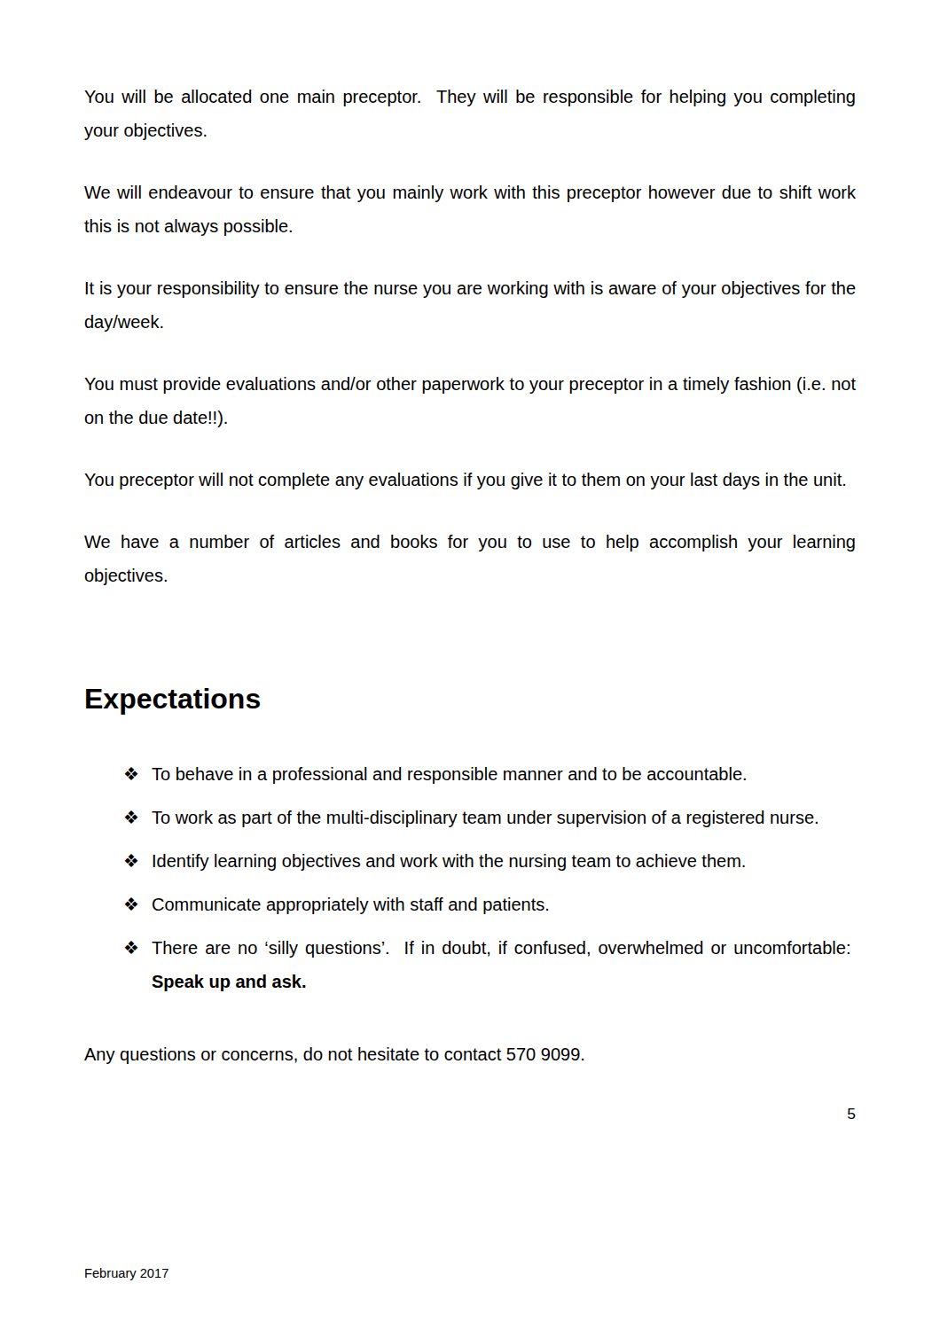You will be allocated one main preceptor. They will be responsible for helping you completing your objectives.
We will endeavour to ensure that you mainly work with this preceptor however due to shift work this is not always possible.
It is your responsibility to ensure the nurse you are working with is aware of your objectives for the day/week.
You must provide evaluations and/or other paperwork to your preceptor in a timely fashion (i.e. not on the due date!!).
You preceptor will not complete any evaluations if you give it to them on your last days in the unit.
We have a number of articles and books for you to use to help accomplish your learning objectives.
Expectations
To behave in a professional and responsible manner and to be accountable.
To work as part of the multi-disciplinary team under supervision of a registered nurse.
Identify learning objectives and work with the nursing team to achieve them.
Communicate appropriately with staff and patients.
There are no ‘silly questions’. If in doubt, if confused, overwhelmed or uncomfortable: Speak up and ask.
Any questions or concerns, do not hesitate to contact 570 9099.
5
February 2017